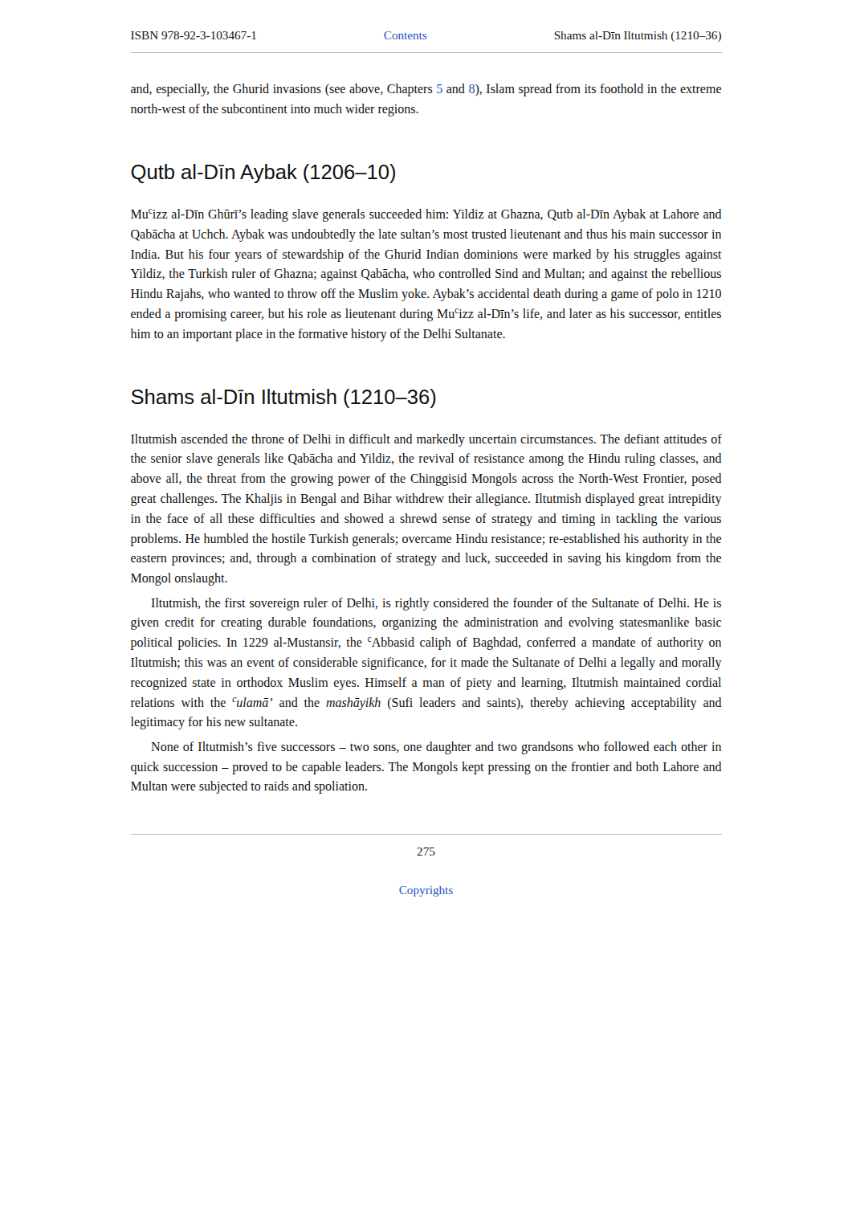ISBN 978-92-3-103467-1 Contents Shams al-Dīn Iltutmish (1210–36)
and, especially, the Ghurid invasions (see above, Chapters 5 and 8), Islam spread from its foothold in the extreme north-west of the subcontinent into much wider regions.
Qutb al-Dīn Aybak (1206–10)
Mucizz al-Dīn Ghūrī’s leading slave generals succeeded him: Yildiz at Ghazna, Qutb al-Dīn Aybak at Lahore and Qabācha at Uchch. Aybak was undoubtedly the late sultan’s most trusted lieutenant and thus his main successor in India. But his four years of stewardship of the Ghurid Indian dominions were marked by his struggles against Yildiz, the Turkish ruler of Ghazna; against Qabācha, who controlled Sind and Multan; and against the rebellious Hindu Rajahs, who wanted to throw off the Muslim yoke. Aybak’s accidental death during a game of polo in 1210 ended a promising career, but his role as lieutenant during Mucizz al-Dīn’s life, and later as his successor, entitles him to an important place in the formative history of the Delhi Sultanate.
Shams al-Dīn Iltutmish (1210–36)
Iltutmish ascended the throne of Delhi in difficult and markedly uncertain circumstances. The defiant attitudes of the senior slave generals like Qabācha and Yildiz, the revival of resistance among the Hindu ruling classes, and above all, the threat from the growing power of the Chinggisid Mongols across the North-West Frontier, posed great challenges. The Khaljis in Bengal and Bihar withdrew their allegiance. Iltutmish displayed great intrepidity in the face of all these difficulties and showed a shrewd sense of strategy and timing in tackling the various problems. He humbled the hostile Turkish generals; overcame Hindu resistance; re-established his authority in the eastern provinces; and, through a combination of strategy and luck, succeeded in saving his kingdom from the Mongol onslaught.
Iltutmish, the first sovereign ruler of Delhi, is rightly considered the founder of the Sultanate of Delhi. He is given credit for creating durable foundations, organizing the administration and evolving statesmanlike basic political policies. In 1229 al-Mustansir, the cAbbasid caliph of Baghdad, conferred a mandate of authority on Iltutmish; this was an event of considerable significance, for it made the Sultanate of Delhi a legally and morally recognized state in orthodox Muslim eyes. Himself a man of piety and learning, Iltutmish maintained cordial relations with the culamā’ and the mashāyikh (Sufi leaders and saints), thereby achieving acceptability and legitimacy for his new sultanate.
None of Iltutmish’s five successors – two sons, one daughter and two grandsons who followed each other in quick succession – proved to be capable leaders. The Mongols kept pressing on the frontier and both Lahore and Multan were subjected to raids and spoliation.
275
Copyrights